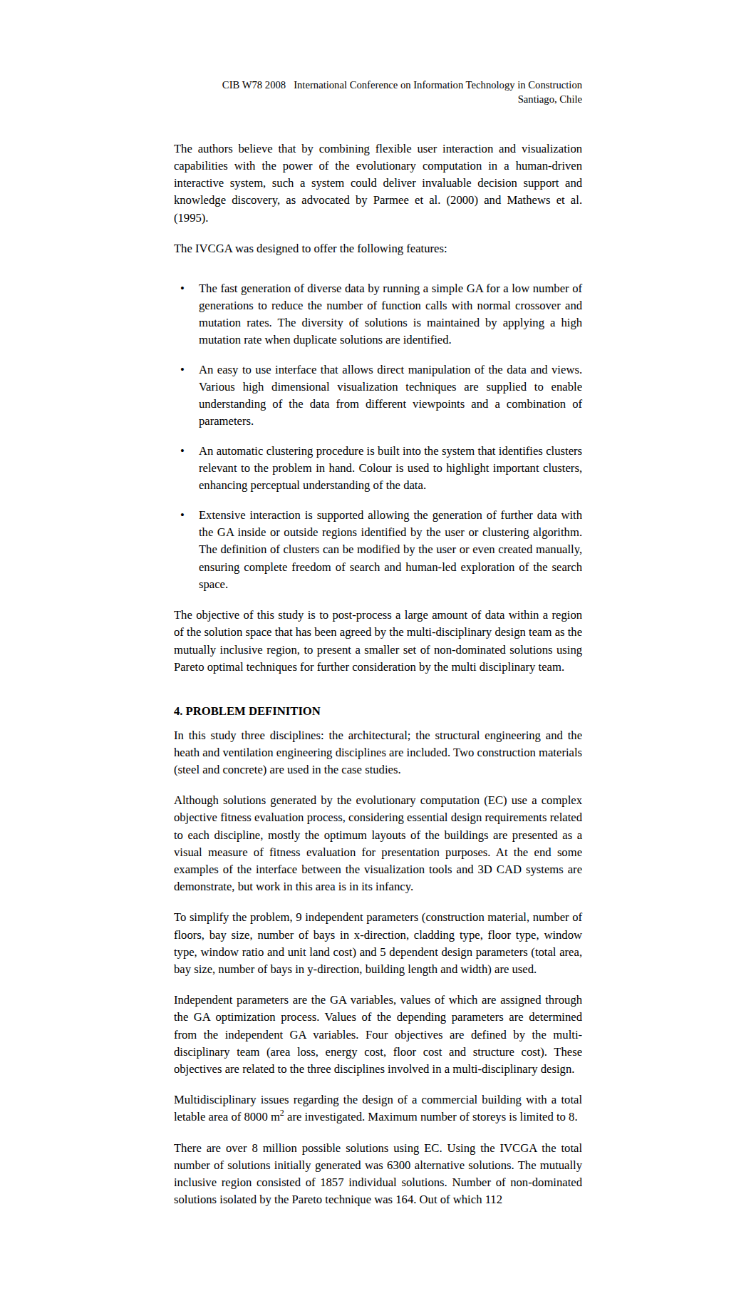CIB W78 2008 International Conference on Information Technology in Construction Santiago, Chile
The authors believe that by combining flexible user interaction and visualization capabilities with the power of the evolutionary computation in a human-driven interactive system, such a system could deliver invaluable decision support and knowledge discovery, as advocated by Parmee et al. (2000) and Mathews et al. (1995).
The IVCGA was designed to offer the following features:
The fast generation of diverse data by running a simple GA for a low number of generations to reduce the number of function calls with normal crossover and mutation rates. The diversity of solutions is maintained by applying a high mutation rate when duplicate solutions are identified.
An easy to use interface that allows direct manipulation of the data and views. Various high dimensional visualization techniques are supplied to enable understanding of the data from different viewpoints and a combination of parameters.
An automatic clustering procedure is built into the system that identifies clusters relevant to the problem in hand. Colour is used to highlight important clusters, enhancing perceptual understanding of the data.
Extensive interaction is supported allowing the generation of further data with the GA inside or outside regions identified by the user or clustering algorithm. The definition of clusters can be modified by the user or even created manually, ensuring complete freedom of search and human-led exploration of the search space.
The objective of this study is to post-process a large amount of data within a region of the solution space that has been agreed by the multi-disciplinary design team as the mutually inclusive region, to present a smaller set of non-dominated solutions using Pareto optimal techniques for further consideration by the multi disciplinary team.
4. PROBLEM DEFINITION
In this study three disciplines: the architectural; the structural engineering and the heath and ventilation engineering disciplines are included. Two construction materials (steel and concrete) are used in the case studies.
Although solutions generated by the evolutionary computation (EC) use a complex objective fitness evaluation process, considering essential design requirements related to each discipline, mostly the optimum layouts of the buildings are presented as a visual measure of fitness evaluation for presentation purposes. At the end some examples of the interface between the visualization tools and 3D CAD systems are demonstrate, but work in this area is in its infancy.
To simplify the problem, 9 independent parameters (construction material, number of floors, bay size, number of bays in x-direction, cladding type, floor type, window type, window ratio and unit land cost) and 5 dependent design parameters (total area, bay size, number of bays in y-direction, building length and width) are used.
Independent parameters are the GA variables, values of which are assigned through the GA optimization process. Values of the depending parameters are determined from the independent GA variables. Four objectives are defined by the multi-disciplinary team (area loss, energy cost, floor cost and structure cost). These objectives are related to the three disciplines involved in a multi-disciplinary design.
Multidisciplinary issues regarding the design of a commercial building with a total letable area of 8000 m2 are investigated. Maximum number of storeys is limited to 8.
There are over 8 million possible solutions using EC. Using the IVCGA the total number of solutions initially generated was 6300 alternative solutions. The mutually inclusive region consisted of 1857 individual solutions. Number of non-dominated solutions isolated by the Pareto technique was 164. Out of which 112